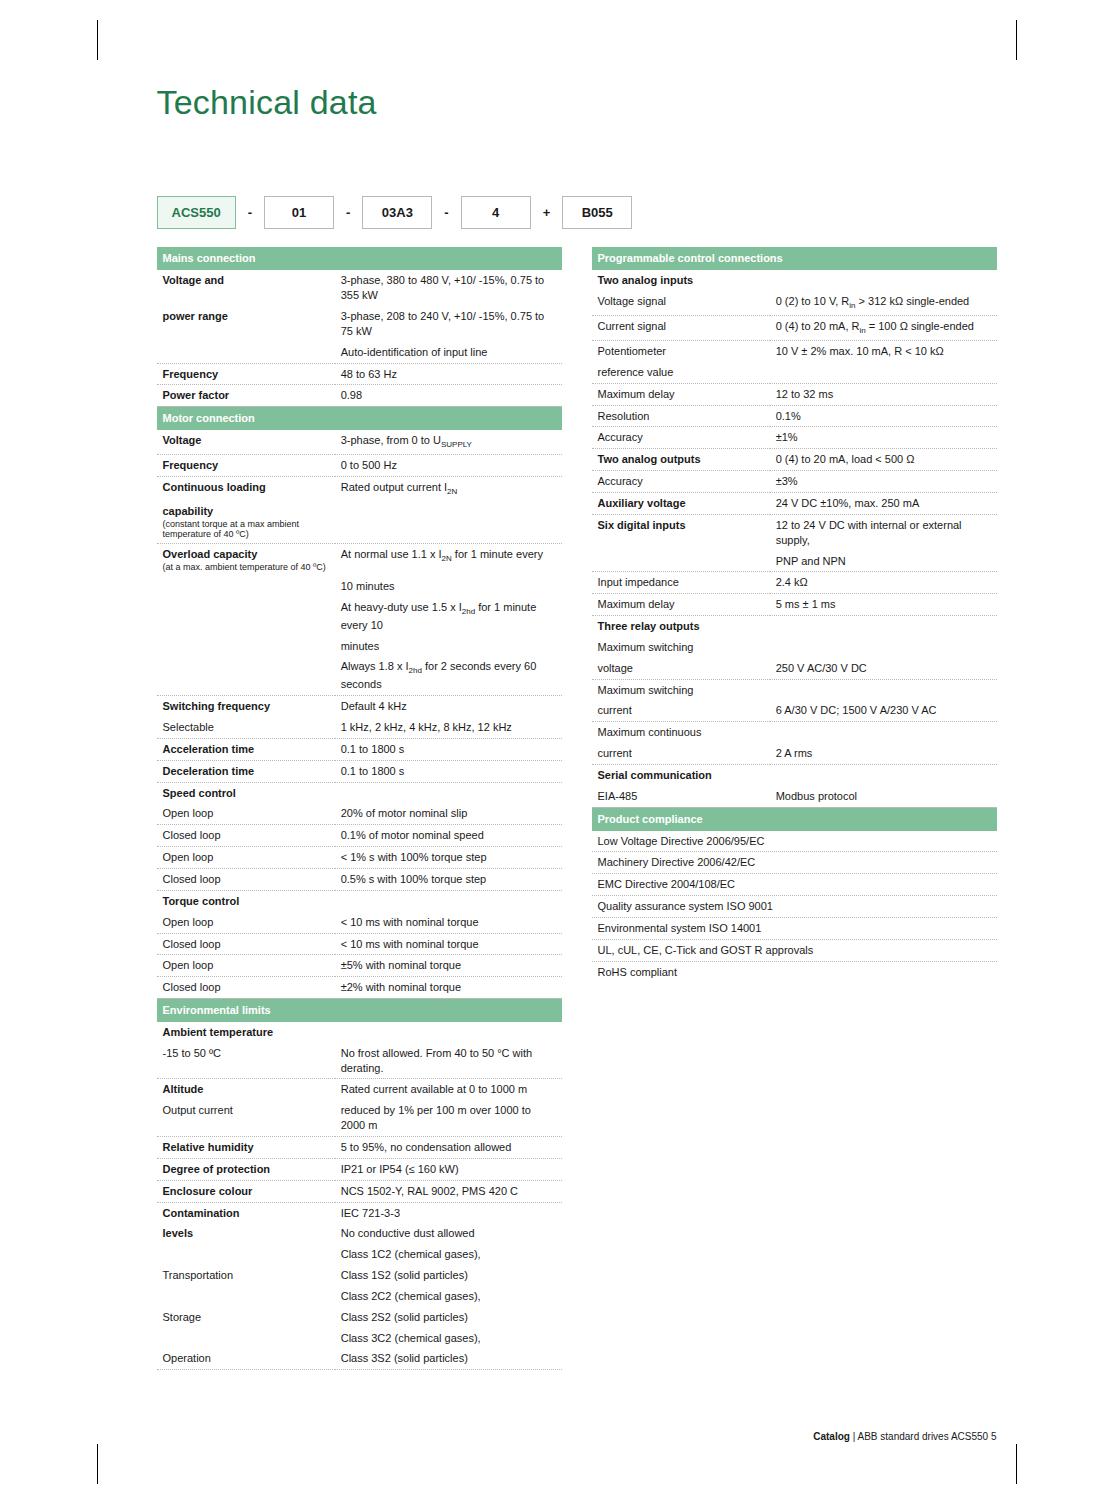Technical data
ACS550- 01- 03A3- 4+ B055
Mains connection
| Voltage and | 3-phase, 380 to 480 V, +10/ -15%, 0.75 to 355 kW |
| power range | 3-phase, 208 to 240 V, +10/ -15%, 0.75 to 75 kW |
| | Auto-identification of input line |
| Frequency | 48 to 63 Hz |
| Power factor | 0.98 |
Motor connection
| Voltage | 3-phase, from 0 to U SUPPLY |
| Frequency | 0 to 500 Hz |
| Continuous loading | Rated output current I 2N |
| capability (constant torque at a max ambient temperature of 40 ºC) | |
| Overload capacity (at a max. ambient temperature of 40 ºC) | At normal use 1.1 x I 2N for 1 minute every |
| | 10 minutes |
| | At heavy-duty use 1.5 x I 2hd for 1 minute every 10 |
| | minutes |
| | Always 1.8 x I 2hd for 2 seconds every 60 seconds |
| Switching frequency | Default 4 kHz |
| Selectable | 1 kHz, 2 kHz, 4 kHz, 8 kHz, 12 kHz |
| Acceleration time | 0.1 to 1800 s |
| Deceleration time | 0.1 to 1800 s |
| Speed control | |
| Open loop | 20% of motor nominal slip |
| Closed loop | 0.1% of motor nominal speed |
| Open loop | < 1% s with 100% torque step |
| Closed loop | 0.5% s with 100% torque step |
| Torque control | |
| Open loop | < 10 ms with nominal torque |
| Closed loop | < 10 ms with nominal torque |
| Open loop | ±5% with nominal torque |
| Closed loop | ±2% with nominal torque |
Environmental limits
| Ambient temperature | |
| -15 to 50 ºC | No frost allowed. From 40 to 50 °C with derating. |
| Altitude | Rated current available at 0 to 1000 m |
| Output current | reduced by 1% per 100 m over 1000 to 2000 m |
| Relative humidity | 5 to 95%, no condensation allowed |
| Degree of protection | IP21 or IP54 (≤ 160 kW) |
| Enclosure colour | NCS 1502-Y, RAL 9002, PMS 420 C |
| Contamination | IEC 721-3-3 |
| levels | No conductive dust allowed |
| | Class 1C2 (chemical gases), |
| Transportation | Class 1S2 (solid particles) |
| | Class 2C2 (chemical gases), |
| Storage | Class 2S2 (solid particles) |
| | Class 3C2 (chemical gases), |
| Operation | Class 3S2 (solid particles) |
Programmable control connections
| Two analog inputs | |
| Voltage signal | 0 (2) to 10 V, R in > 312 kΩ single-ended |
| Current signal | 0 (4) to 20 mA, R in = 100 Ω single-ended |
| Potentiometer | 10 V ± 2% max. 10 mA, R < 10 kΩ |
| reference value | |
| Maximum delay | 12 to 32 ms |
| Resolution | 0.1% |
| Accuracy | ±1% |
| Two analog outputs | 0 (4) to 20 mA, load < 500 Ω |
| Accuracy | ±3% |
| Auxiliary voltage | 24 V DC ±10%, max. 250 mA |
| Six digital inputs | 12 to 24 V DC with internal or external supply, |
| | PNP and NPN |
| Input impedance | 2.4 kΩ |
| Maximum delay | 5 ms ± 1 ms |
| Three relay outputs | |
| Maximum switching | |
| voltage | 250 V AC/30 V DC |
| Maximum switching | |
| current | 6 A/30 V DC; 1500 V A/230 V AC |
| Maximum continuous | |
| current | 2 A rms |
| Serial communication | |
| EIA-485 | Modbus protocol |
Product compliance
Low Voltage Directive 2006/95/EC
Machinery Directive 2006/42/EC
EMC Directive 2004/108/EC
Quality assurance system ISO 9001
Environmental system ISO 14001
UL, cUL, CE, C-Tick and GOST R approvals
RoHS compliant
Catalog | ABB standard drives ACS550 5